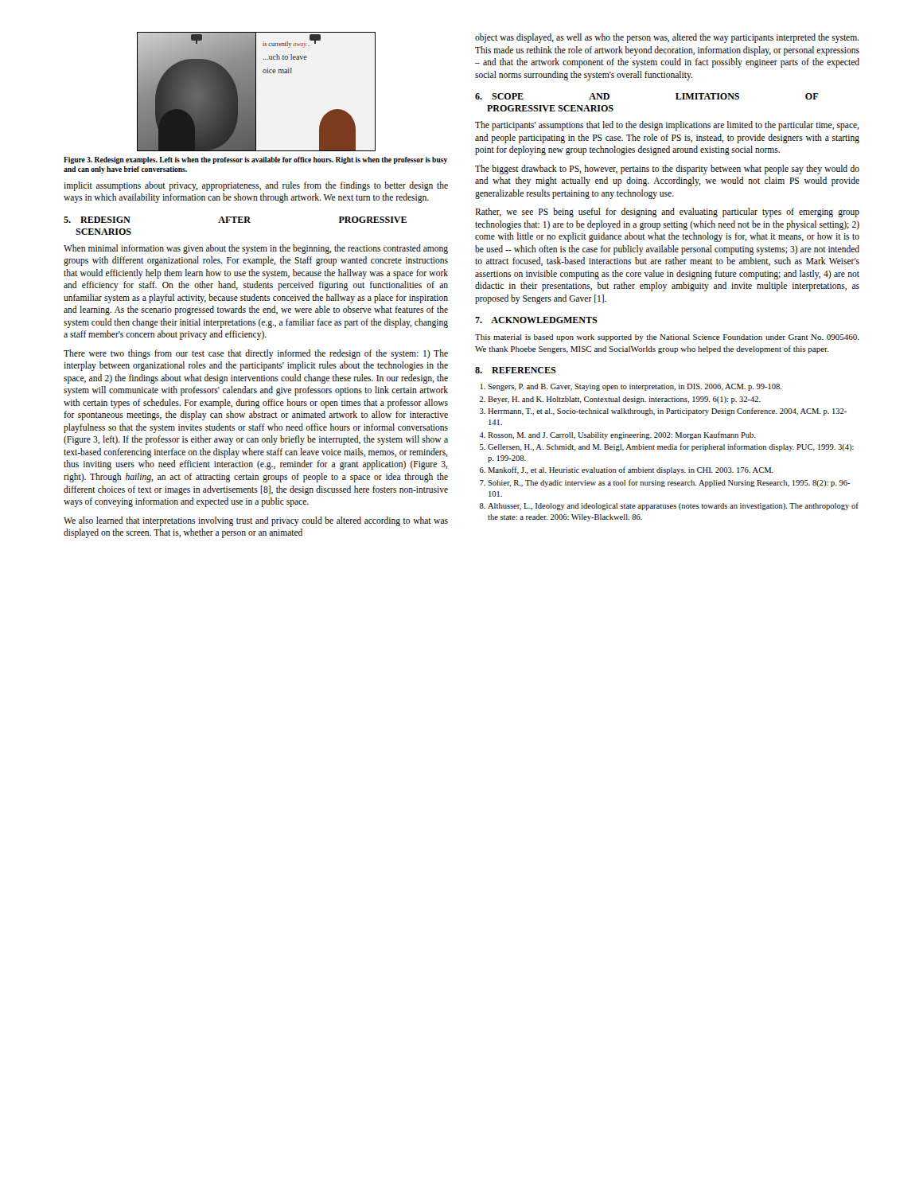is currently away... ...uch to leave oice mail
Figure 3. Redesign examples. Left is when the professor is available for office hours. Right is when the professor is busy and can only have brief conversations.
implicit assumptions about privacy, appropriateness, and rules from the findings to better design the ways in which availability information can be shown through artwork. We next turn to the redesign.
5. REDESIGN AFTER PROGRESSIVE
SCENARIOS
When minimal information was given about the system in the beginning, the reactions contrasted among groups with different organizational roles. For example, the Staff group wanted concrete instructions that would efficiently help them learn how to use the system, because the hallway was a space for work and efficiency for staff. On the other hand, students perceived figuring out functionalities of an unfamiliar system as a playful activity, because students conceived the hallway as a place for inspiration and learning. As the scenario progressed towards the end, we were able to observe what features of the system could then change their initial interpretations (e.g., a familiar face as part of the display, changing a staff member's concern about privacy and efficiency).
There were two things from our test case that directly informed the redesign of the system: 1) The interplay between organizational roles and the participants' implicit rules about the technologies in the space, and 2) the findings about what design interventions could change these rules. In our redesign, the system will communicate with professors' calendars and give professors options to link certain artwork with certain types of schedules. For example, during office hours or open times that a professor allows for spontaneous meetings, the display can show abstract or animated artwork to allow for interactive playfulness so that the system invites students or staff who need office hours or informal conversations (Figure 3, left). If the professor is either away or can only briefly be interrupted, the system will show a text-based conferencing interface on the display where staff can leave voice mails, memos, or reminders, thus inviting users who need efficient interaction (e.g., reminder for a grant application) (Figure 3, right). Through hailing, an act of attracting certain groups of people to a space or idea through the different choices of text or images in advertisements [8], the design discussed here fosters non-intrusive ways of conveying information and expected use in a public space.
We also learned that interpretations involving trust and privacy could be altered according to what was displayed on the screen. That is, whether a person or an animated
object was displayed, as well as who the person was, altered the way participants interpreted the system. This made us rethink the role of artwork beyond decoration, information display, or personal expressions – and that the artwork component of the system could in fact possibly engineer parts of the expected social norms surrounding the system's overall functionality.
6. SCOPE AND LIMITATIONS OF
PROGRESSIVE SCENARIOS
The participants' assumptions that led to the design implications are limited to the particular time, space, and people participating in the PS case. The role of PS is, instead, to provide designers with a starting point for deploying new group technologies designed around existing social norms.
The biggest drawback to PS, however, pertains to the disparity between what people say they would do and what they might actually end up doing. Accordingly, we would not claim PS would provide generalizable results pertaining to any technology use.
Rather, we see PS being useful for designing and evaluating particular types of emerging group technologies that: 1) are to be deployed in a group setting (which need not be in the physical setting); 2) come with little or no explicit guidance about what the technology is for, what it means, or how it is to be used -- which often is the case for publicly available personal computing systems; 3) are not intended to attract focused, task-based interactions but are rather meant to be ambient, such as Mark Weiser's assertions on invisible computing as the core value in designing future computing; and lastly, 4) are not didactic in their presentations, but rather employ ambiguity and invite multiple interpretations, as proposed by Sengers and Gaver [1].
7. ACKNOWLEDGMENTS
This material is based upon work supported by the National Science Foundation under Grant No. 0905460. We thank Phoebe Sengers, MISC and SocialWorlds group who helped the development of this paper.
8. REFERENCES
Sengers, P. and B. Gaver, Staying open to interpretation, in DIS. 2006, ACM. p. 99-108.
Beyer, H. and K. Holtzblatt, Contextual design. interactions, 1999. 6(1): p. 32-42.
Herrmann, T., et al., Socio-technical walkthrough, in Participatory Design Conference. 2004, ACM. p. 132-141.
Rosson, M. and J. Carroll, Usability engineering. 2002: Morgan Kaufmann Pub.
Gellersen, H., A. Schmidt, and M. Beigl, Ambient media for peripheral information display. PUC, 1999. 3(4): p. 199-208.
Mankoff, J., et al. Heuristic evaluation of ambient displays. in CHI. 2003. 176. ACM.
Sohier, R., The dyadic interview as a tool for nursing research. Applied Nursing Research, 1995. 8(2): p. 96-101.
Althusser, L., Ideology and ideological state apparatuses (notes towards an investigation). The anthropology of the state: a reader. 2006: Wiley-Blackwell. 86.